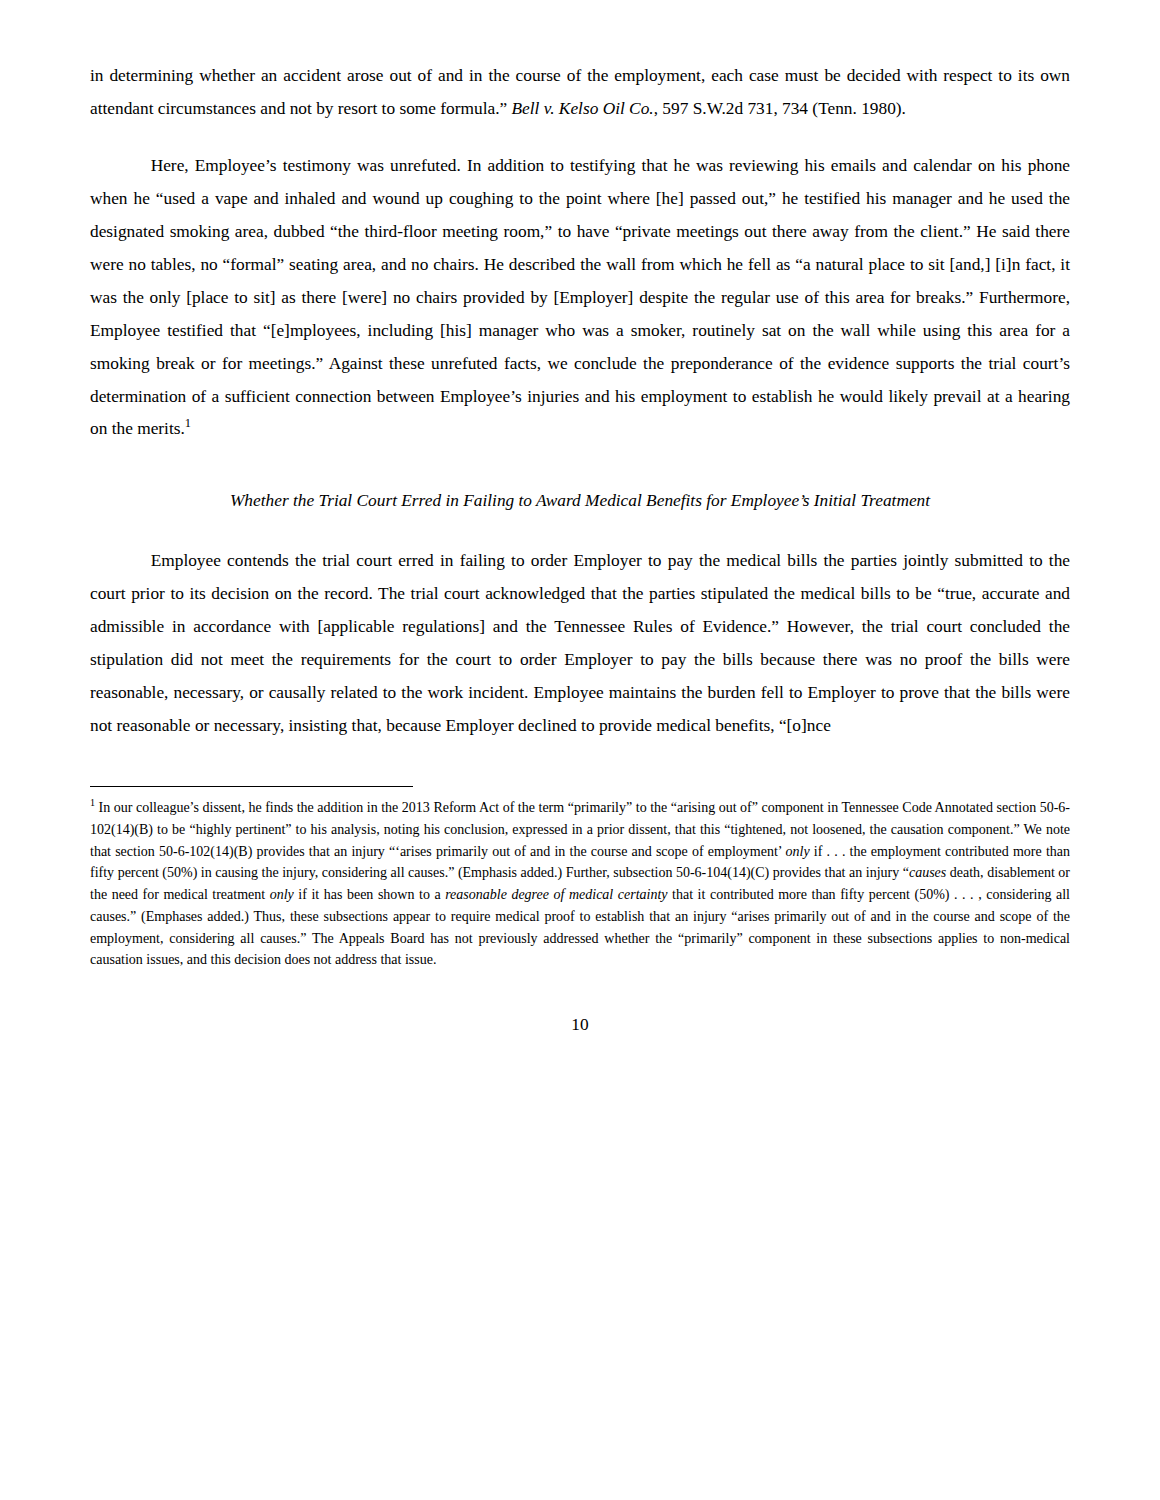in determining whether an accident arose out of and in the course of the employment, each case must be decided with respect to its own attendant circumstances and not by resort to some formula.” Bell v. Kelso Oil Co., 597 S.W.2d 731, 734 (Tenn. 1980).
Here, Employee’s testimony was unrefuted. In addition to testifying that he was reviewing his emails and calendar on his phone when he “used a vape and inhaled and wound up coughing to the point where [he] passed out,” he testified his manager and he used the designated smoking area, dubbed “the third-floor meeting room,” to have “private meetings out there away from the client.” He said there were no tables, no “formal” seating area, and no chairs. He described the wall from which he fell as “a natural place to sit [and,] [i]n fact, it was the only [place to sit] as there [were] no chairs provided by [Employer] despite the regular use of this area for breaks.” Furthermore, Employee testified that “[e]mployees, including [his] manager who was a smoker, routinely sat on the wall while using this area for a smoking break or for meetings.” Against these unrefuted facts, we conclude the preponderance of the evidence supports the trial court’s determination of a sufficient connection between Employee’s injuries and his employment to establish he would likely prevail at a hearing on the merits.1
Whether the Trial Court Erred in Failing to Award Medical Benefits for Employee’s Initial Treatment
Employee contends the trial court erred in failing to order Employer to pay the medical bills the parties jointly submitted to the court prior to its decision on the record. The trial court acknowledged that the parties stipulated the medical bills to be “true, accurate and admissible in accordance with [applicable regulations] and the Tennessee Rules of Evidence.” However, the trial court concluded the stipulation did not meet the requirements for the court to order Employer to pay the bills because there was no proof the bills were reasonable, necessary, or causally related to the work incident. Employee maintains the burden fell to Employer to prove that the bills were not reasonable or necessary, insisting that, because Employer declined to provide medical benefits, “[o]nce
1 In our colleague’s dissent, he finds the addition in the 2013 Reform Act of the term “primarily” to the “arising out of” component in Tennessee Code Annotated section 50-6-102(14)(B) to be “highly pertinent” to his analysis, noting his conclusion, expressed in a prior dissent, that this “tightened, not loosened, the causation component.” We note that section 50-6-102(14)(B) provides that an injury “‘arises primarily out of and in the course and scope of employment’ only if . . . the employment contributed more than fifty percent (50%) in causing the injury, considering all causes.” (Emphasis added.) Further, subsection 50-6-104(14)(C) provides that an injury “causes death, disablement or the need for medical treatment only if it has been shown to a reasonable degree of medical certainty that it contributed more than fifty percent (50%) . . . , considering all causes.” (Emphases added.) Thus, these subsections appear to require medical proof to establish that an injury “arises primarily out of and in the course and scope of the employment, considering all causes.” The Appeals Board has not previously addressed whether the “primarily” component in these subsections applies to non-medical causation issues, and this decision does not address that issue.
10